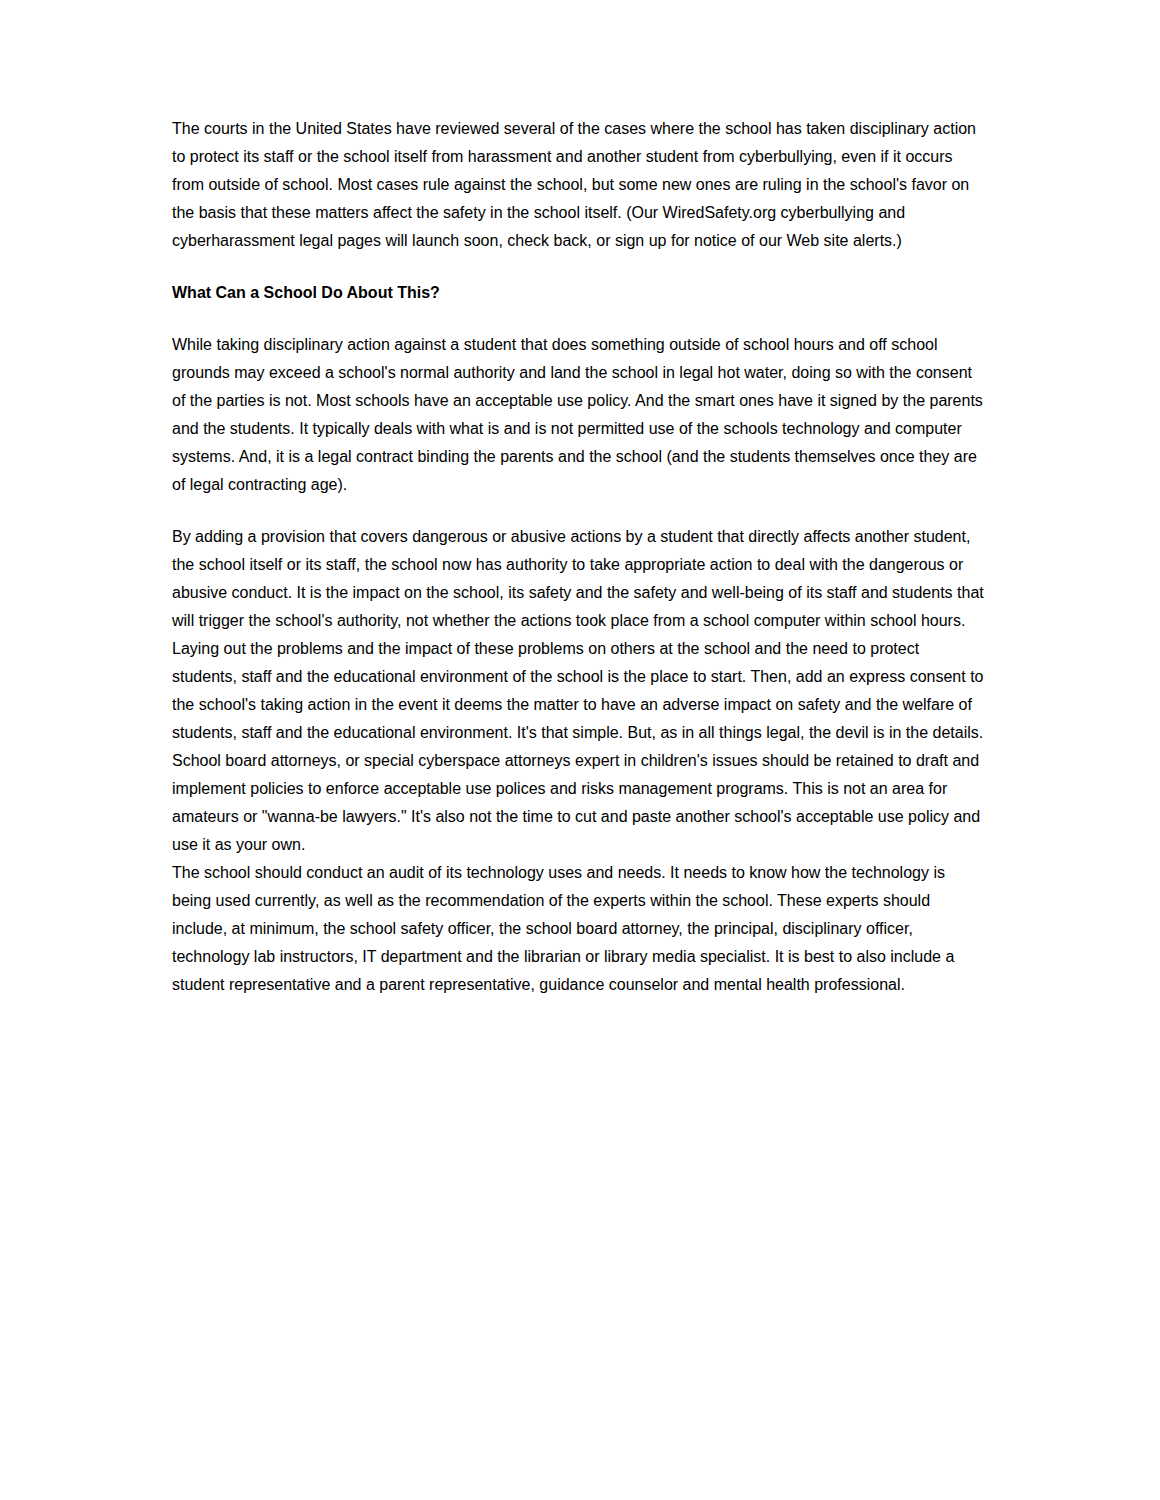The courts in the United States have reviewed several of the cases where the school has taken disciplinary action to protect its staff or the school itself from harassment and another student from cyberbullying, even if it occurs from outside of school. Most cases rule against the school, but some new ones are ruling in the school's favor on the basis that these matters affect the safety in the school itself. (Our WiredSafety.org cyberbullying and cyberharassment legal pages will launch soon, check back, or sign up for notice of our Web site alerts.)
What Can a School Do About This?
While taking disciplinary action against a student that does something outside of school hours and off school grounds may exceed a school's normal authority and land the school in legal hot water, doing so with the consent of the parties is not. Most schools have an acceptable use policy. And the smart ones have it signed by the parents and the students. It typically deals with what is and is not permitted use of the schools technology and computer systems. And, it is a legal contract binding the parents and the school (and the students themselves once they are of legal contracting age).
By adding a provision that covers dangerous or abusive actions by a student that directly affects another student, the school itself or its staff, the school now has authority to take appropriate action to deal with the dangerous or abusive conduct. It is the impact on the school, its safety and the safety and well-being of its staff and students that will trigger the school's authority, not whether the actions took place from a school computer within school hours. Laying out the problems and the impact of these problems on others at the school and the need to protect students, staff and the educational environment of the school is the place to start. Then, add an express consent to the school's taking action in the event it deems the matter to have an adverse impact on safety and the welfare of students, staff and the educational environment. It's that simple. But, as in all things legal, the devil is in the details.
School board attorneys, or special cyberspace attorneys expert in children's issues should be retained to draft and implement policies to enforce acceptable use polices and risks management programs. This is not an area for amateurs or "wanna-be lawyers." It's also not the time to cut and paste another school's acceptable use policy and use it as your own.
The school should conduct an audit of its technology uses and needs. It needs to know how the technology is being used currently, as well as the recommendation of the experts within the school. These experts should include, at minimum, the school safety officer, the school board attorney, the principal, disciplinary officer, technology lab instructors, IT department and the librarian or library media specialist. It is best to also include a student representative and a parent representative, guidance counselor and mental health professional.